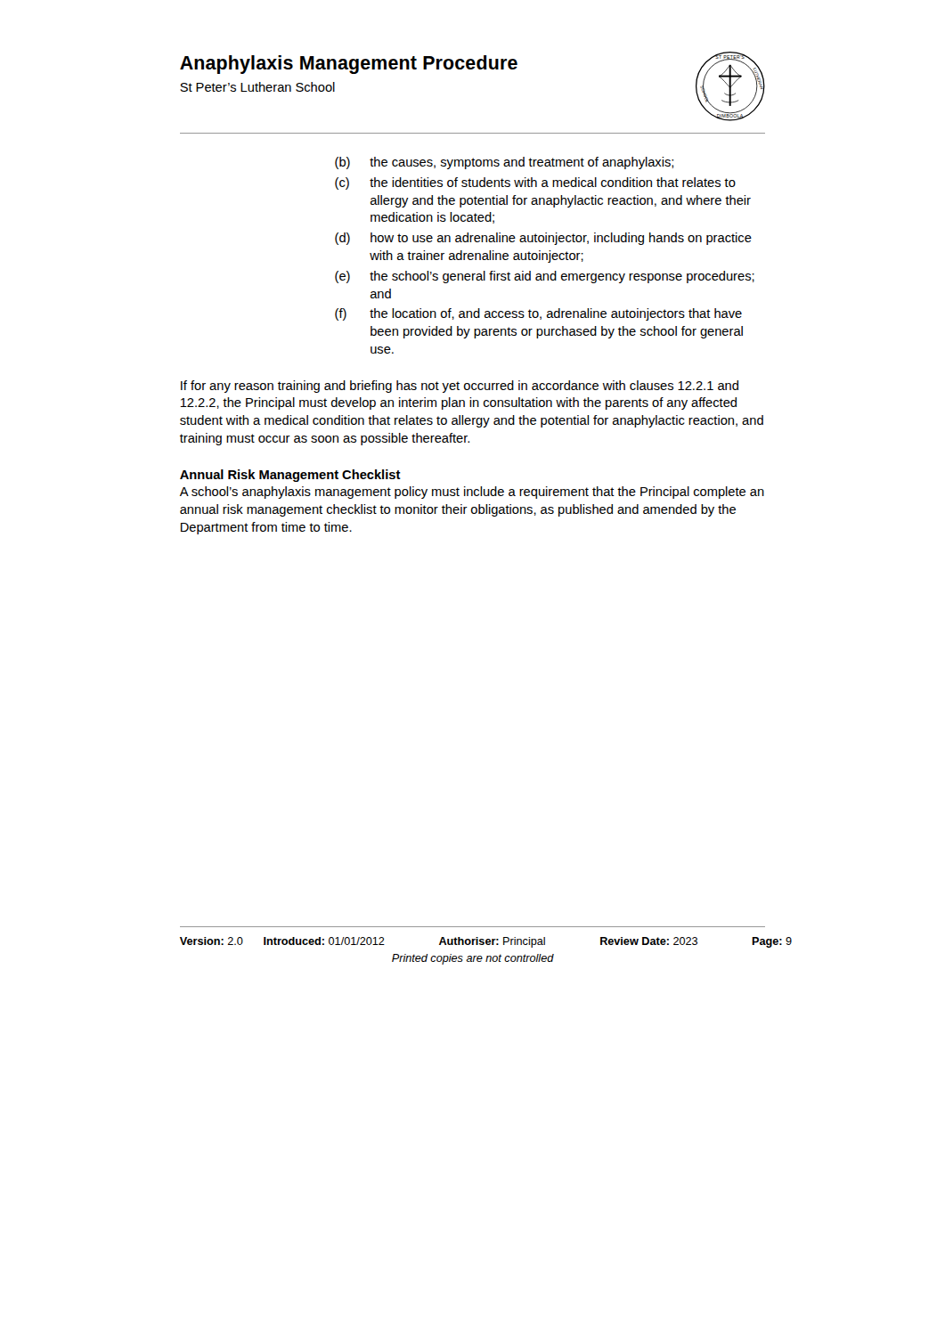Anaphylaxis Management Procedure
St Peter’s Lutheran School
ST PETER'S DIMBOOLA LUTHERAN SCHOOL
(b) the causes, symptoms and treatment of anaphylaxis;
(c) the identities of students with a medical condition that relates to allergy and the potential for anaphylactic reaction, and where their medication is located;
(d) how to use an adrenaline autoinjector, including hands on practice with a trainer adrenaline autoinjector;
(e) the school’s general first aid and emergency response procedures; and
(f) the location of, and access to, adrenaline autoinjectors that have been provided by parents or purchased by the school for general use.
If for any reason training and briefing has not yet occurred in accordance with clauses 12.2.1 and 12.2.2, the Principal must develop an interim plan in consultation with the parents of any affected student with a medical condition that relates to allergy and the potential for anaphylactic reaction, and training must occur as soon as possible thereafter.
Annual Risk Management Checklist
A school’s anaphylaxis management policy must include a requirement that the Principal complete an annual risk management checklist to monitor their obligations, as published and amended by the Department from time to time.
Version: 2.0 Introduced: 01/01/2012 Authoriser: Principal Review Date: 2023 Page: 9
Printed copies are not controlled